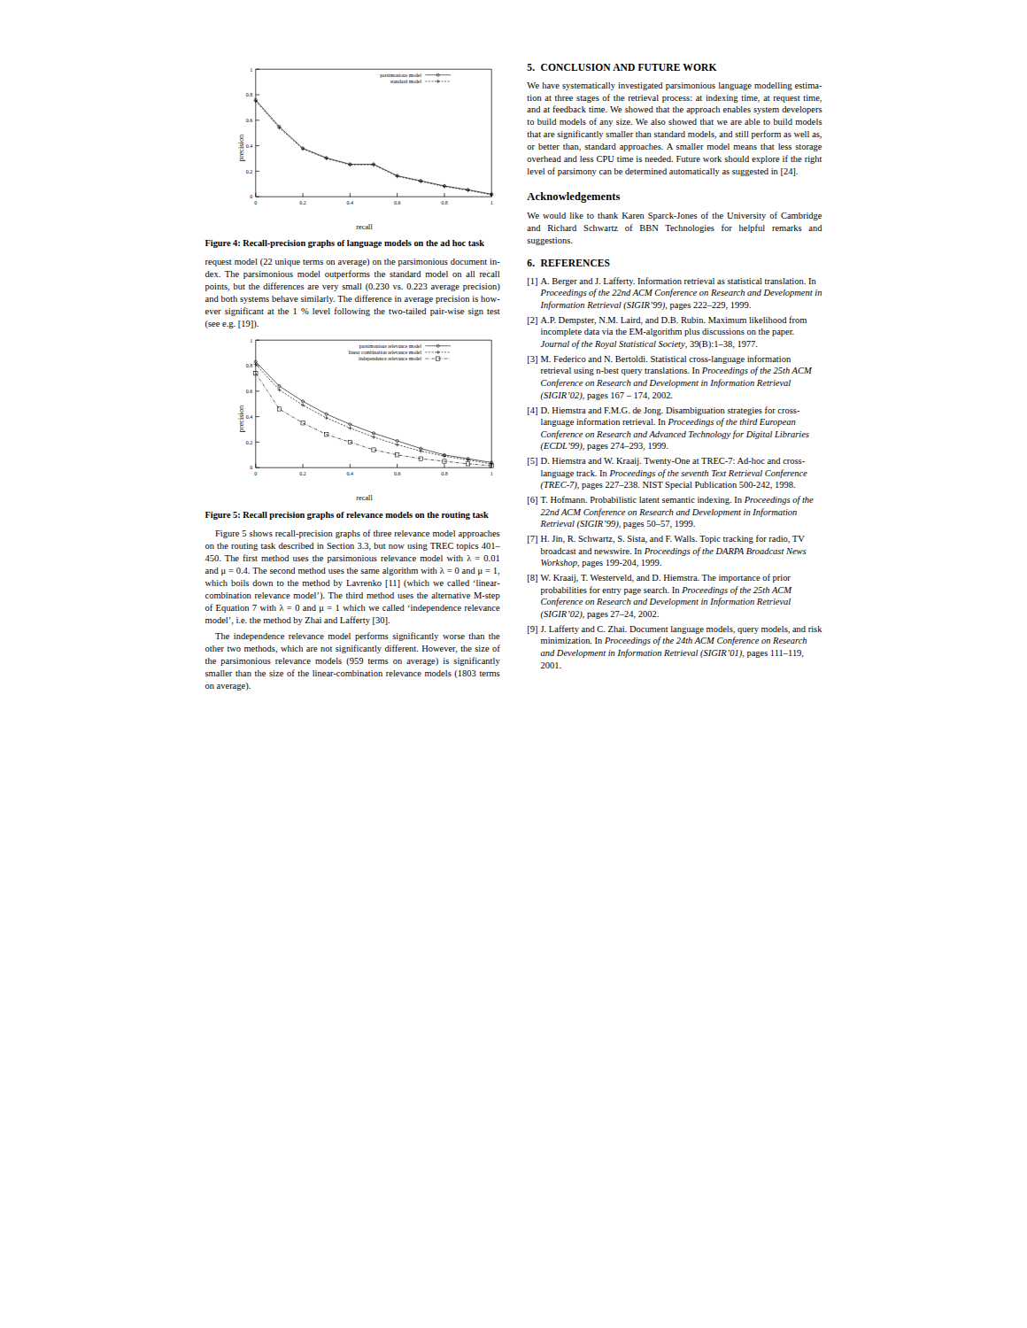precision 0 0.2 0.4 0.6 0.8 1 0 0.2 0.4 0.6 0.8 1 parsimonious model standard model
recall
Figure 4: Recall-precision graphs of language models on the ad hoc task
request model (22 unique terms on average) on the parsimonious document index. The parsimonious model outperforms the standard model on all recall points, but the differences are very small (0.230 vs. 0.223 average precision) and both systems behave similarly. The difference in average precision is however significant at the 1 % level following the two-tailed pair-wise sign test (see e.g. [19]).
precision 0 0.2 0.4 0.6 0.8 1 0 0.2 0.4 0.6 0.8 1 parsimonious relevance model linear combination relevance model independence relevance model
recall
Figure 5: Recall precision graphs of relevance models on the routing task
Figure 5 shows recall-precision graphs of three relevance model approaches on the routing task described in Section 3.3, but now using TREC topics 401–450. The first method uses the parsimonious relevance model with λ = 0.01 and μ = 0.4. The second method uses the same algorithm with λ = 0 and μ = 1, which boils down to the method by Lavrenko [11] (which we called ‘linear-combination relevance model’). The third method uses the alternative M-step of Equation 7 with λ = 0 and μ = 1 which we called ‘independence relevance model’, i.e. the method by Zhai and Lafferty [30].
The independence relevance model performs significantly worse than the other two methods, which are not significantly different. However, the size of the parsimonious relevance models (959 terms on average) is significantly smaller than the size of the linear-combination relevance models (1803 terms on average).
5. CONCLUSION AND FUTURE WORK
We have systematically investigated parsimonious language modelling estimation at three stages of the retrieval process: at indexing time, at request time, and at feedback time. We showed that the approach enables system developers to build models of any size. We also showed that we are able to build models that are significantly smaller than standard models, and still perform as well as, or better than, standard approaches. A smaller model means that less storage overhead and less CPU time is needed. Future work should explore if the right level of parsimony can be determined automatically as suggested in [24].
Acknowledgements
We would like to thank Karen Sparck-Jones of the University of Cambridge and Richard Schwartz of BBN Technologies for helpful remarks and suggestions.
6. REFERENCES
A. Berger and J. Lafferty. Information retrieval as statistical translation. In Proceedings of the 22nd ACM Conference on Research and Development in Information Retrieval (SIGIR’99), pages 222–229, 1999.
A.P. Dempster, N.M. Laird, and D.B. Rubin. Maximum likelihood from incomplete data via the EM-algorithm plus discussions on the paper. Journal of the Royal Statistical Society, 39(B):1–38, 1977.
M. Federico and N. Bertoldi. Statistical cross-language information retrieval using n-best query translations. In Proceedings of the 25th ACM Conference on Research and Development in Information Retrieval (SIGIR’02), pages 167 – 174, 2002.
D. Hiemstra and F.M.G. de Jong. Disambiguation strategies for cross-language information retrieval. In Proceedings of the third European Conference on Research and Advanced Technology for Digital Libraries (ECDL’99), pages 274–293, 1999.
D. Hiemstra and W. Kraaij. Twenty-One at TREC-7: Ad-hoc and cross-language track. In Proceedings of the seventh Text Retrieval Conference (TREC-7), pages 227–238. NIST Special Publication 500-242, 1998.
T. Hofmann. Probabilistic latent semantic indexing. In Proceedings of the 22nd ACM Conference on Research and Development in Information Retrieval (SIGIR’99), pages 50–57, 1999.
H. Jin, R. Schwartz, S. Sista, and F. Walls. Topic tracking for radio, TV broadcast and newswire. In Proceedings of the DARPA Broadcast News Workshop, pages 199-204, 1999.
W. Kraaij, T. Westerveld, and D. Hiemstra. The importance of prior probabilities for entry page search. In Proceedings of the 25th ACM Conference on Research and Development in Information Retrieval (SIGIR’02), pages 27–24, 2002.
J. Lafferty and C. Zhai. Document language models, query models, and risk minimization. In Proceedings of the 24th ACM Conference on Research and Development in Information Retrieval (SIGIR’01), pages 111–119, 2001.